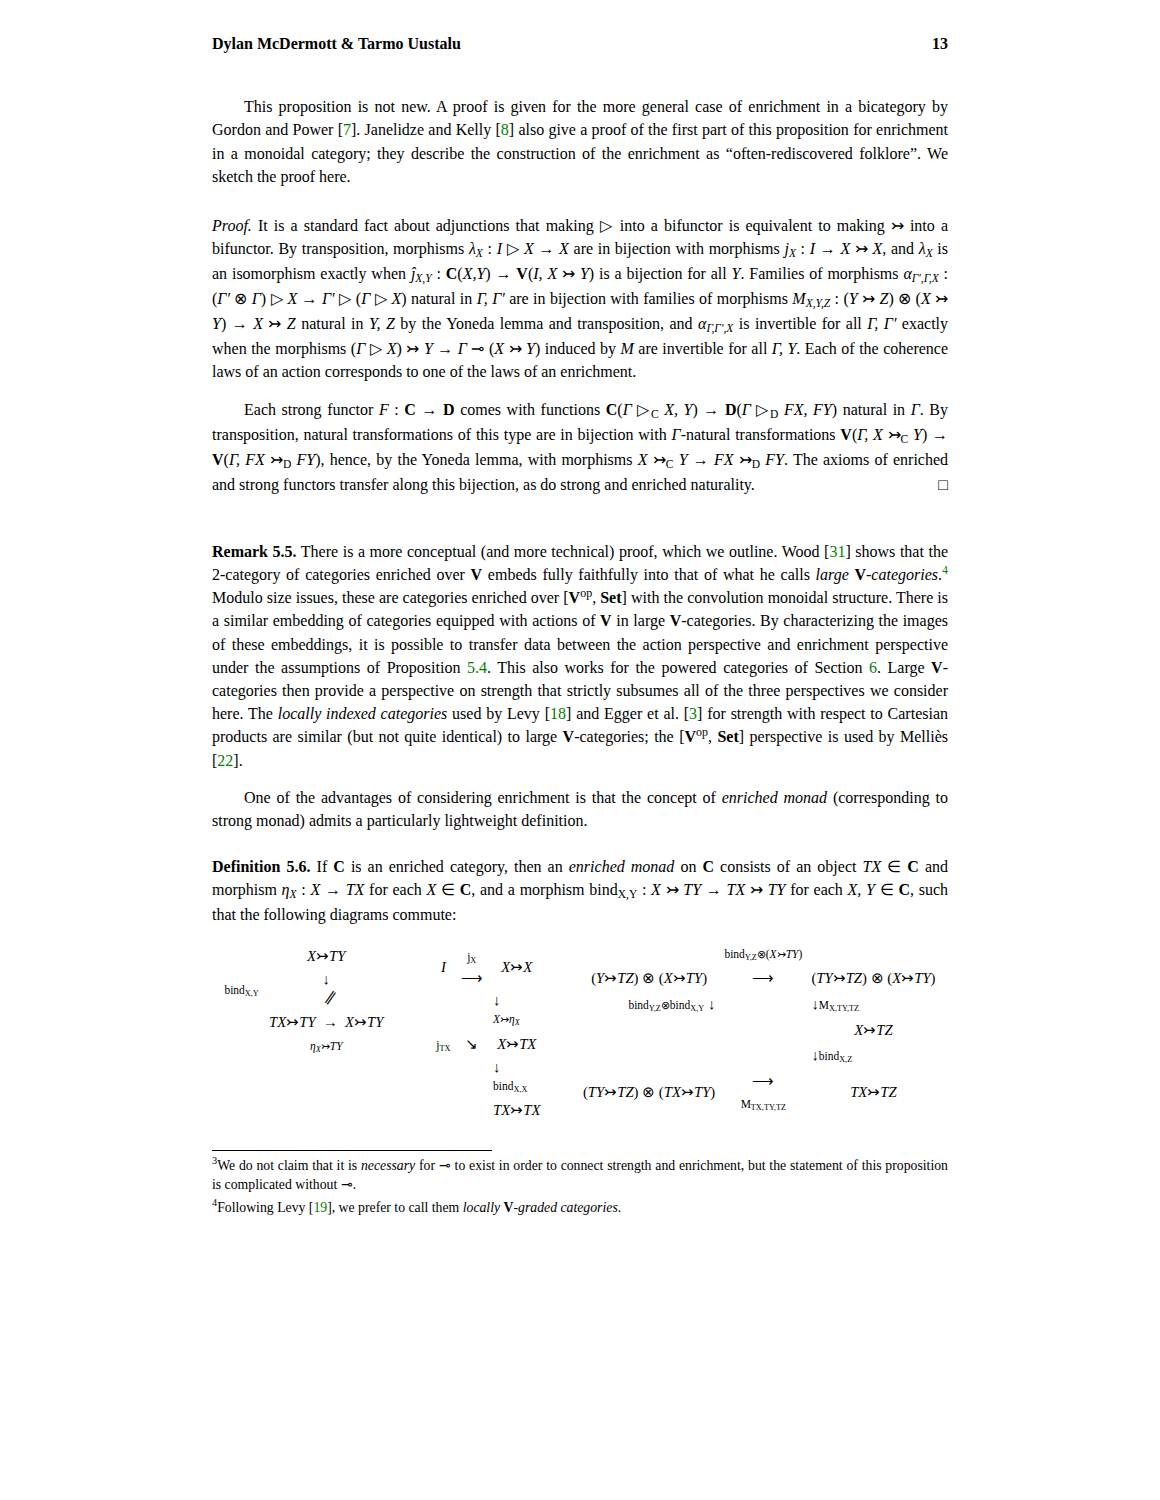Dylan McDermott & Tarmo Uustalu
13
This proposition is not new. A proof is given for the more general case of enrichment in a bicategory by Gordon and Power [7]. Janelidze and Kelly [8] also give a proof of the first part of this proposition for enrichment in a monoidal category; they describe the construction of the enrichment as “often-rediscovered folklore”. We sketch the proof here.
Proof. It is a standard fact about adjunctions that making ▷ into a bifunctor is equivalent to making ↣ into a bifunctor. By transposition, morphisms λX : I ▷ X → X are in bijection with morphisms jX : I → X ↣ X, and λX is an isomorphism exactly when ĵX,Y : C(X,Y) → V(I, X ↣ Y) is a bijection for all Y. Families of morphisms αΓ′,Γ,X : (Γ′ ⊗ Γ) ▷ X → Γ′ ▷ (Γ ▷ X) natural in Γ, Γ′ are in bijection with families of morphisms MX,Y,Z : (Y ↣ Z) ⊗ (X ↣ Y) → X ↣ Z natural in Y, Z by the Yoneda lemma and transposition, and αΓ,Γ′,X is invertible for all Γ, Γ′ exactly when the morphisms (Γ ▷ X) ↣ Y → Γ ⊸ (X ↣ Y) induced by M are invertible for all Γ, Y. Each of the coherence laws of an action corresponds to one of the laws of an enrichment.
Each strong functor F : C → D comes with functions C(Γ ▷C X, Y) → D(Γ ▷D FX, FY) natural in Γ. By transposition, natural transformations of this type are in bijection with Γ-natural transformations V(Γ, X ↣C Y) → V(Γ, FX ↣D FY), hence, by the Yoneda lemma, with morphisms X ↣C Y → FX ↣D FY. The axioms of enriched and strong functors transfer along this bijection, as do strong and enriched naturality. □
Remark 5.5. There is a more conceptual (and more technical) proof, which we outline. Wood [31] shows that the 2-category of categories enriched over V embeds fully faithfully into that of what he calls large V-categories.4 Modulo size issues, these are categories enriched over [Vop, Set] with the convolution monoidal structure. There is a similar embedding of categories equipped with actions of V in large V-categories. By characterizing the images of these embeddings, it is possible to transfer data between the action perspective and enrichment perspective under the assumptions of Proposition 5.4. This also works for the powered categories of Section 6. Large V-categories then provide a perspective on strength that strictly subsumes all of the three perspectives we consider here. The locally indexed categories used by Levy [18] and Egger et al. [3] for strength with respect to Cartesian products are similar (but not quite identical) to large V-categories; the [Vop, Set] perspective is used by Melliès [22].
One of the advantages of considering enrichment is that the concept of enriched monad (corresponding to strong monad) admits a particularly lightweight definition.
Definition 5.6. If C is an enriched category, then an enriched monad on C consists of an object TX ∈ C and morphism ηX : X → TX for each X ∈ C, and a morphism bindX,Y : X ↣ TY → TX ↣ TY for each X, Y ∈ C, such that the following diagrams commute:
| | X ↣ TY | |
| bind X,Y | ↓ ∥ | |
| | TX ↣ TY → X ↣ TY | |
| | η X ↣ TY | |
| I | j X ⟶ | X ↣ X |
| | | ↓ X ↣ η X |
| j TX | ↘ | X ↣ TX |
| | | ↓ bind X,X |
| | | TX ↣ TX |
| | bind Y,Z ⊗( X ↣ TY ) | |
| ( Y ↣ TZ ) ⊗ ( X ↣ TY ) | ⟶ | ( TY ↣ TZ ) ⊗ ( X ↣ TY ) |
| bind Y,Z ⊗bind X,Y ↓ | | | ↓ M X,TY,TZ |
| | | | X ↣ TZ |
| | | | ↓ bind X,Z |
| ( TY ↣ TZ ) ⊗ ( TX ↣ TY ) | ⟶ M TX,TY,TZ | TX ↣ TZ |
3We do not claim that it is necessary for ⊸ to exist in order to connect strength and enrichment, but the statement of this proposition is complicated without ⊸.
4Following Levy [19], we prefer to call them locally V-graded categories.